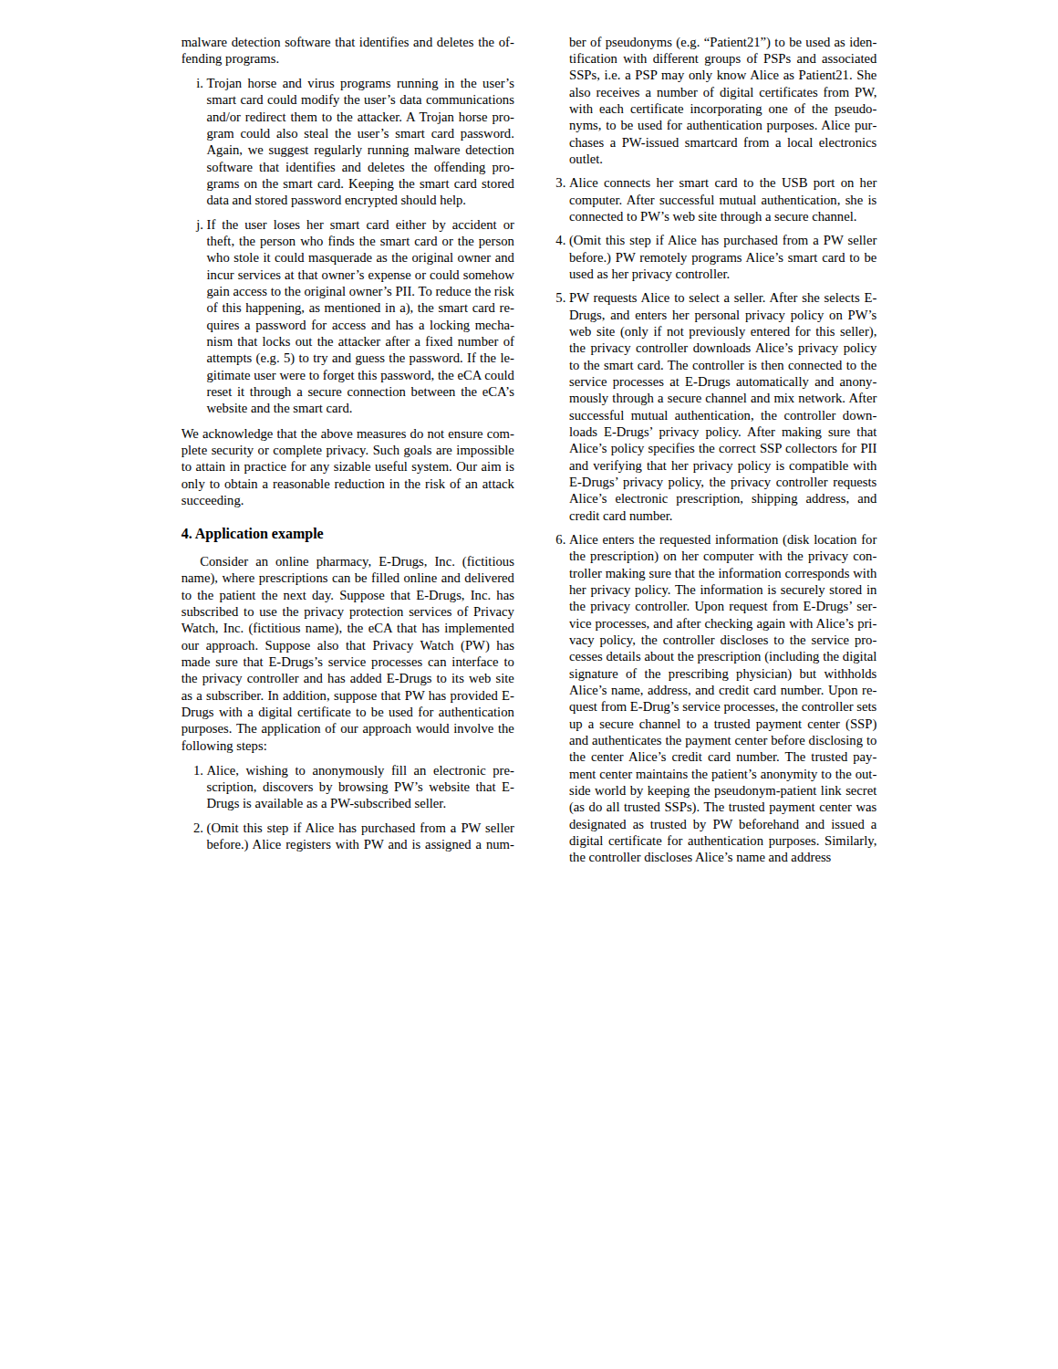malware detection software that identifies and deletes the offending programs.
Trojan horse and virus programs running in the user’s smart card could modify the user’s data communications and/or redirect them to the attacker. A Trojan horse program could also steal the user’s smart card password. Again, we suggest regularly running malware detection software that identifies and deletes the offending programs on the smart card. Keeping the smart card stored data and stored password encrypted should help.
If the user loses her smart card either by accident or theft, the person who finds the smart card or the person who stole it could masquerade as the original owner and incur services at that owner’s expense or could somehow gain access to the original owner’s PII. To reduce the risk of this happening, as mentioned in a), the smart card requires a password for access and has a locking mechanism that locks out the attacker after a fixed number of attempts (e.g. 5) to try and guess the password. If the legitimate user were to forget this password, the eCA could reset it through a secure connection between the eCA’s website and the smart card.
We acknowledge that the above measures do not ensure complete security or complete privacy. Such goals are impossible to attain in practice for any sizable useful system. Our aim is only to obtain a reasonable reduction in the risk of an attack succeeding.
4. Application example
Consider an online pharmacy, E-Drugs, Inc. (fictitious name), where prescriptions can be filled online and delivered to the patient the next day. Suppose that E-Drugs, Inc. has subscribed to use the privacy protection services of Privacy Watch, Inc. (fictitious name), the eCA that has implemented our approach. Suppose also that Privacy Watch (PW) has made sure that E-Drugs’s service processes can interface to the privacy controller and has added E-Drugs to its web site as a subscriber. In addition, suppose that PW has provided E-Drugs with a digital certificate to be used for authentication purposes. The application of our approach would involve the following steps:
Alice, wishing to anonymously fill an electronic prescription, discovers by browsing PW’s website that E-Drugs is available as a PW-subscribed seller.
(Omit this step if Alice has purchased from a PW seller before.) Alice registers with PW and is assigned a number of pseudonyms (e.g. “Patient21”) to be used as identification with different groups of PSPs and associated SSPs, i.e. a PSP may only know Alice as Patient21. She also receives a number of digital certificates from PW, with each certificate incorporating one of the pseudonyms, to be used for authentication purposes. Alice purchases a PW-issued smartcard from a local electronics outlet.
Alice connects her smart card to the USB port on her computer. After successful mutual authentication, she is connected to PW’s web site through a secure channel.
(Omit this step if Alice has purchased from a PW seller before.) PW remotely programs Alice’s smart card to be used as her privacy controller.
PW requests Alice to select a seller. After she selects E-Drugs, and enters her personal privacy policy on PW’s web site (only if not previously entered for this seller), the privacy controller downloads Alice’s privacy policy to the smart card. The controller is then connected to the service processes at E-Drugs automatically and anonymously through a secure channel and mix network. After successful mutual authentication, the controller downloads E-Drugs’ privacy policy. After making sure that Alice’s policy specifies the correct SSP collectors for PII and verifying that her privacy policy is compatible with E-Drugs’ privacy policy, the privacy controller requests Alice’s electronic prescription, shipping address, and credit card number.
Alice enters the requested information (disk location for the prescription) on her computer with the privacy controller making sure that the information corresponds with her privacy policy. The information is securely stored in the privacy controller. Upon request from E-Drugs’ service processes, and after checking again with Alice’s privacy policy, the controller discloses to the service processes details about the prescription (including the digital signature of the prescribing physician) but withholds Alice’s name, address, and credit card number. Upon request from E-Drug’s service processes, the controller sets up a secure channel to a trusted payment center (SSP) and authenticates the payment center before disclosing to the center Alice’s credit card number. The trusted payment center maintains the patient’s anonymity to the outside world by keeping the pseudonym-patient link secret (as do all trusted SSPs). The trusted payment center was designated as trusted by PW beforehand and issued a digital certificate for authentication purposes. Similarly, the controller discloses Alice’s name and address